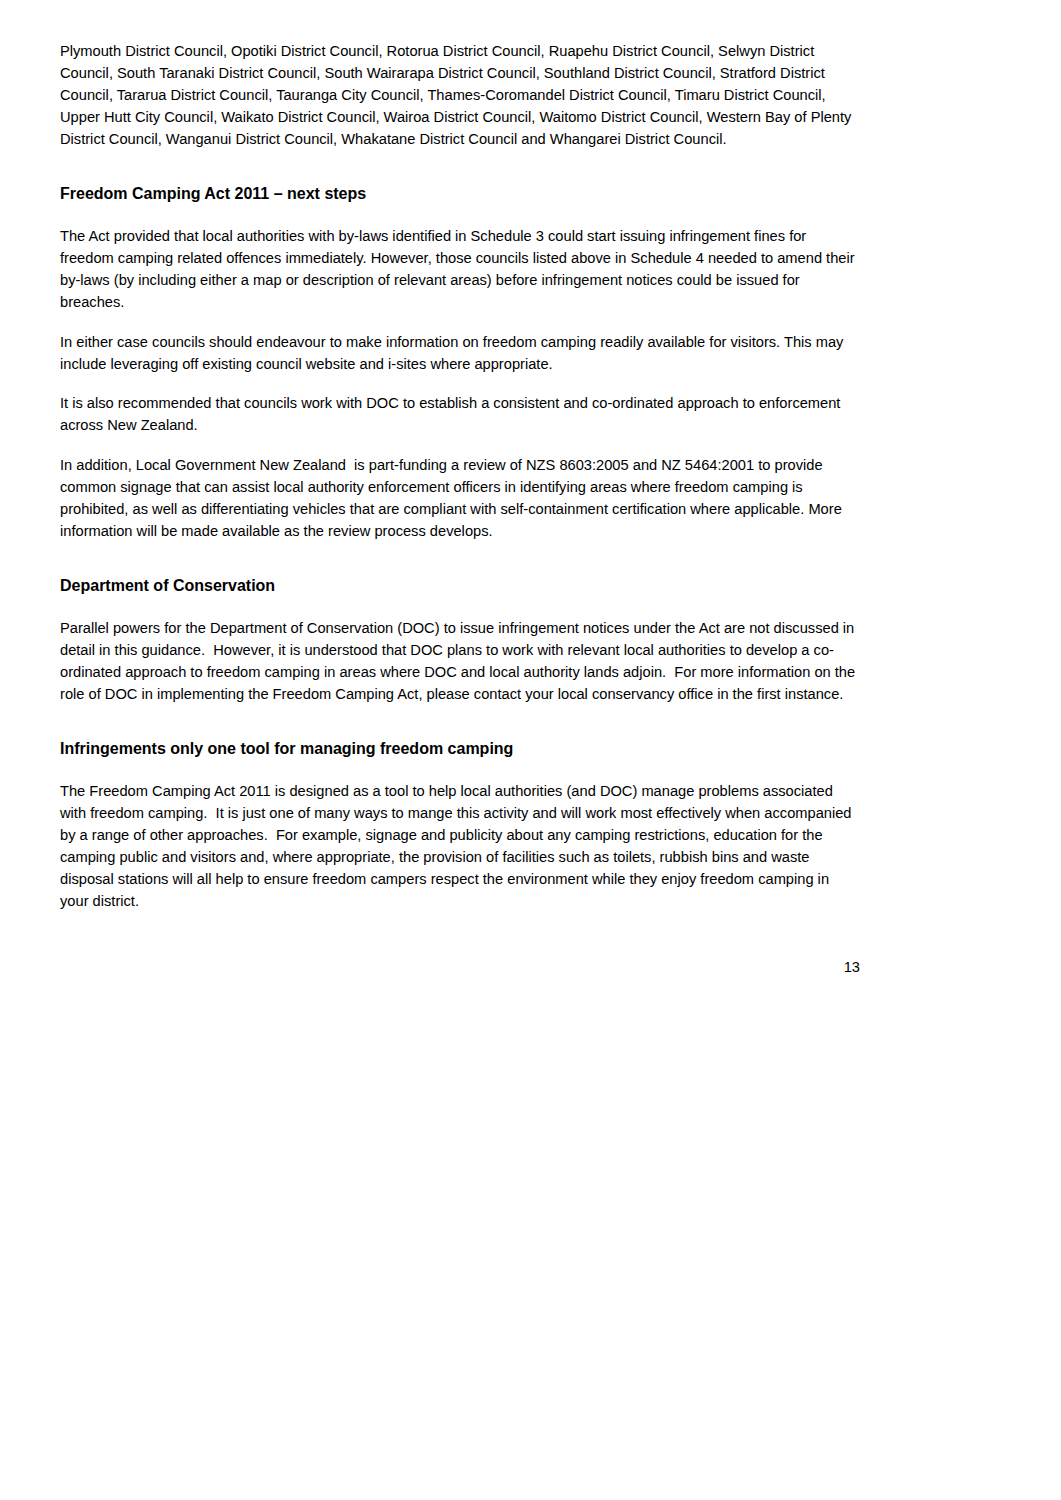Plymouth District Council, Opotiki District Council, Rotorua District Council, Ruapehu District Council, Selwyn District Council, South Taranaki District Council, South Wairarapa District Council, Southland District Council, Stratford District Council, Tararua District Council, Tauranga City Council, Thames-Coromandel District Council, Timaru District Council, Upper Hutt City Council, Waikato District Council, Wairoa District Council, Waitomo District Council, Western Bay of Plenty District Council, Wanganui District Council, Whakatane District Council and Whangarei District Council.
Freedom Camping Act 2011 – next steps
The Act provided that local authorities with by-laws identified in Schedule 3 could start issuing infringement fines for freedom camping related offences immediately. However, those councils listed above in Schedule 4 needed to amend their by-laws (by including either a map or description of relevant areas) before infringement notices could be issued for breaches.
In either case councils should endeavour to make information on freedom camping readily available for visitors. This may include leveraging off existing council website and i-sites where appropriate.
It is also recommended that councils work with DOC to establish a consistent and co-ordinated approach to enforcement across New Zealand.
In addition, Local Government New Zealand is part-funding a review of NZS 8603:2005 and NZ 5464:2001 to provide common signage that can assist local authority enforcement officers in identifying areas where freedom camping is prohibited, as well as differentiating vehicles that are compliant with self-containment certification where applicable. More information will be made available as the review process develops.
Department of Conservation
Parallel powers for the Department of Conservation (DOC) to issue infringement notices under the Act are not discussed in detail in this guidance. However, it is understood that DOC plans to work with relevant local authorities to develop a co-ordinated approach to freedom camping in areas where DOC and local authority lands adjoin. For more information on the role of DOC in implementing the Freedom Camping Act, please contact your local conservancy office in the first instance.
Infringements only one tool for managing freedom camping
The Freedom Camping Act 2011 is designed as a tool to help local authorities (and DOC) manage problems associated with freedom camping. It is just one of many ways to mange this activity and will work most effectively when accompanied by a range of other approaches. For example, signage and publicity about any camping restrictions, education for the camping public and visitors and, where appropriate, the provision of facilities such as toilets, rubbish bins and waste disposal stations will all help to ensure freedom campers respect the environment while they enjoy freedom camping in your district.
13